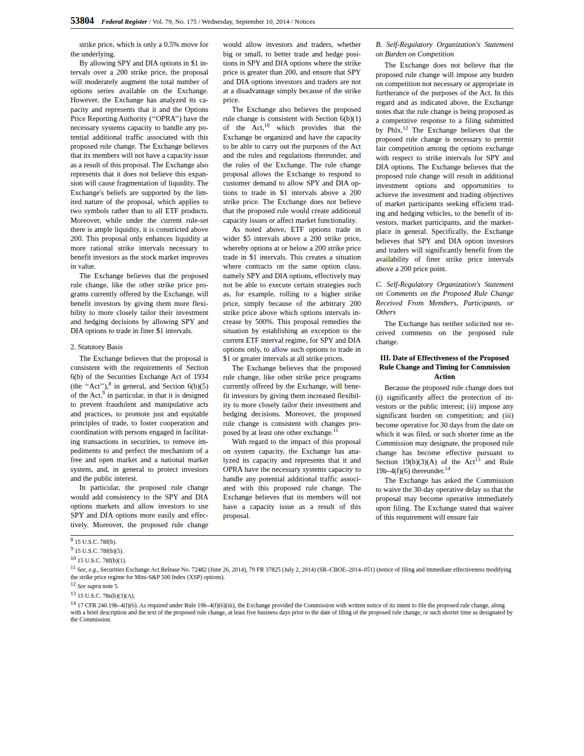53804 Federal Register / Vol. 79, No. 175 / Wednesday, September 10, 2014 / Notices
strike price, which is only a 0.5% move for the underlying.
By allowing SPY and DIA options in $1 intervals over a 200 strike price, the proposal will moderately augment the total number of options series available on the Exchange. However, the Exchange has analyzed its capacity and represents that it and the Options Price Reporting Authority (‘‘OPRA’’) have the necessary systems capacity to handle any potential additional traffic associated with this proposed rule change. The Exchange believes that its members will not have a capacity issue as a result of this proposal. The Exchange also represents that it does not believe this expansion will cause fragmentation of liquidity. The Exchange's beliefs are supported by the limited nature of the proposal, which applies to two symbols rather than to all ETF products. Moreover, while under the current rule-set there is ample liquidity, it is constricted above 200. This proposal only enhances liquidity at more rational strike intervals necessary to benefit investors as the stock market improves in value.
The Exchange believes that the proposed rule change, like the other strike price programs currently offered by the Exchange, will benefit investors by giving them more flexibility to more closely tailor their investment and hedging decisions by allowing SPY and DIA options to trade in finer $1 intervals.
2. Statutory Basis
The Exchange believes that the proposal is consistent with the requirements of Section 6(b) of the Securities Exchange Act of 1934 (the ‘‘Act’’),8 in general, and Section 6(b)(5) of the Act,9 in particular, in that it is designed to prevent fraudulent and manipulative acts and practices, to promote just and equitable principles of trade, to foster cooperation and coordination with persons engaged in facilitating transactions in securities, to remove impediments to and perfect the mechanism of a free and open market and a national market system, and, in general to protect investors and the public interest.
In particular, the proposed rule change would add consistency to the SPY and DIA options markets and allow investors to use SPY and DIA options more easily and effectively. Moreover, the proposed rule change would allow investors and traders, whether big or small, to better trade and hedge positions in SPY and DIA options where the strike price is greater than 200, and ensure that SPY and DIA options investors and traders are not at a disadvantage simply because of the strike price.
The Exchange also believes the proposed rule change is consistent with Section 6(b)(1) of the Act,10 which provides that the Exchange be organized and have the capacity to be able to carry out the purposes of the Act and the rules and regulations thereunder, and the rules of the Exchange. The rule change proposal allows the Exchange to respond to customer demand to allow SPY and DIA options to trade in $1 intervals above a 200 strike price. The Exchange does not believe that the proposed rule would create additional capacity issues or affect market functionality.
As noted above, ETF options trade in wider $5 intervals above a 200 strike price, whereby options at or below a 200 strike price trade in $1 intervals. This creates a situation where contracts on the same option class, namely SPY and DIA options, effectively may not be able to execute certain strategies such as, for example, rolling to a higher strike price, simply because of the arbitrary 200 strike price above which options intervals increase by 500%. This proposal remedies the situation by establishing an exception to the current ETF interval regime, for SPY and DIA options only, to allow such options to trade in $1 or greater intervals at all strike prices.
The Exchange believes that the proposed rule change, like other strike price programs currently offered by the Exchange, will benefit investors by giving them increased flexibility to more closely tailor their investment and hedging decisions. Moreover, the proposed rule change is consistent with changes proposed by at least one other exchange.11
With regard to the impact of this proposal on system capacity, the Exchange has analyzed its capacity and represents that it and OPRA have the necessary systems capacity to handle any potential additional traffic associated with this proposed rule change. The Exchange believes that its members will not have a capacity issue as a result of this proposal.
B. Self-Regulatory Organization's Statement on Burden on Competition
The Exchange does not believe that the proposed rule change will impose any burden on competition not necessary or appropriate in furtherance of the purposes of the Act. In this regard and as indicated above, the Exchange notes that the rule change is being proposed as a competitive response to a filing submitted by Phlx.12 The Exchange believes that the proposed rule change is necessary to permit fair competition among the options exchange with respect to strike intervals for SPY and DIA options. The Exchange believes that the proposed rule change will result in additional investment options and opportunities to achieve the investment and trading objectives of market participants seeking efficient trading and hedging vehicles, to the benefit of investors, market participants, and the marketplace in general. Specifically, the Exchange believes that SPY and DIA option investors and traders will significantly benefit from the availability of finer strike price intervals above a 200 price point.
C. Self-Regulatory Organization's Statement on Comments on the Proposed Rule Change Received From Members, Participants, or Others
The Exchange has neither solicited nor received comments on the proposed rule change.
III. Date of Effectiveness of the Proposed Rule Change and Timing for Commission Action
Because the proposed rule change does not (i) significantly affect the protection of investors or the public interest; (ii) impose any significant burden on competition; and (iii) become operative for 30 days from the date on which it was filed, or such shorter time as the Commission may designate, the proposed rule change has become effective pursuant to Section 19(b)(3)(A) of the Act13 and Rule 19b–4(f)(6) thereunder.14
The Exchange has asked the Commission to waive the 30-day operative delay so that the proposal may become operative immediately upon filing. The Exchange stated that waiver of this requirement will ensure fair
8 15 U.S.C. 78f(b).
9 15 U.S.C. 78f(b)(5).
10 15 U.S.C. 78f(b)(1).
11 See, e.g., Securities Exchange Act Release No. 72482 (June 26, 2014), 79 FR 37825 (July 2, 2014) (SR–CBOE–2014–051) (notice of filing and immediate effectiveness modifying the strike price regime for Mini-S&P 500 Index (XSP) options).
12 See supra note 5.
13 15 U.S.C. 78s(b)(3)(A).
14 17 CFR 240.19b–4(f)(6). As required under Rule 19b–4(f)(6)(iii), the Exchange provided the Commission with written notice of its intent to file the proposed rule change, along with a brief description and the text of the proposed rule change, at least five business days prior to the date of filing of the proposed rule change, or such shorter time as designated by the Commission.